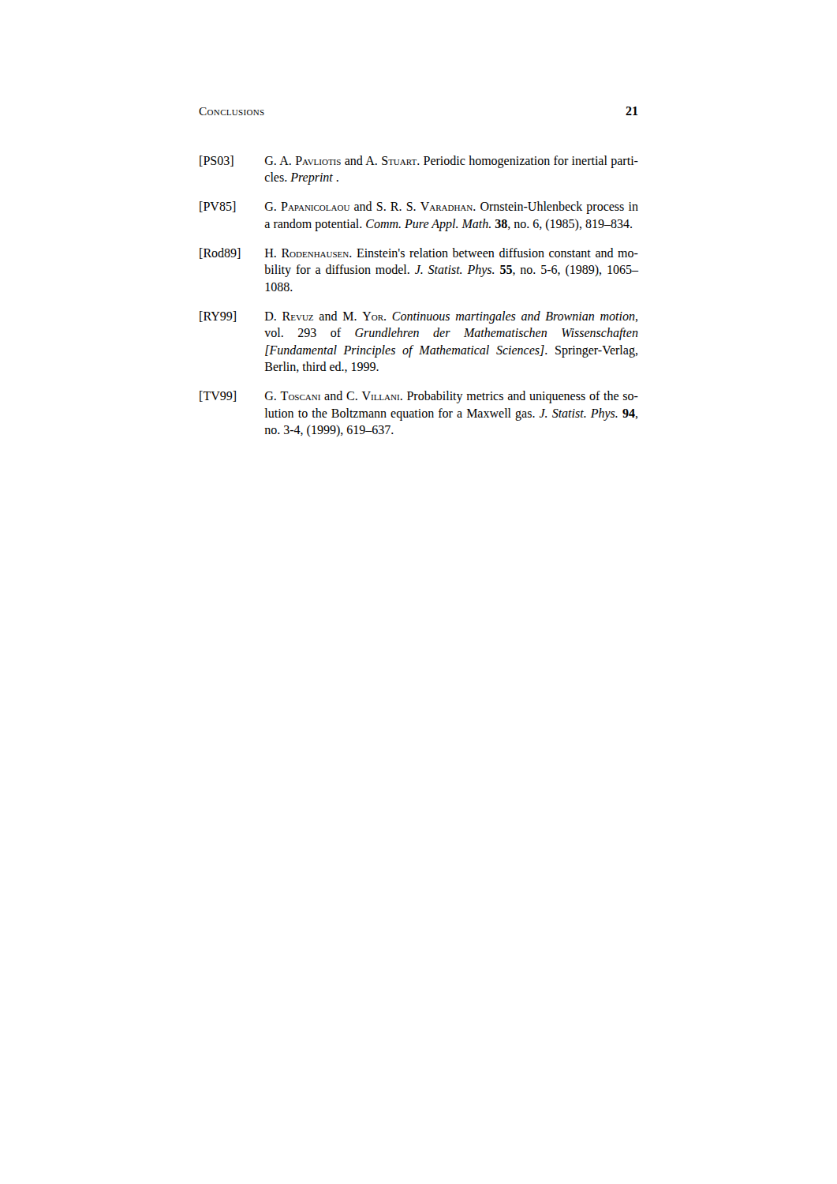Conclusions 21
[PS03] G. A. Pavliotis and A. Stuart. Periodic homogenization for inertial particles. Preprint .
[PV85] G. Papanicolaou and S. R. S. Varadhan. Ornstein-Uhlenbeck process in a random potential. Comm. Pure Appl. Math. 38, no. 6, (1985), 819–834.
[Rod89] H. Rodenhausen. Einstein's relation between diffusion constant and mobility for a diffusion model. J. Statist. Phys. 55, no. 5-6, (1989), 1065–1088.
[RY99] D. Revuz and M. Yor. Continuous martingales and Brownian motion, vol. 293 of Grundlehren der Mathematischen Wissenschaften [Fundamental Principles of Mathematical Sciences]. Springer-Verlag, Berlin, third ed., 1999.
[TV99] G. Toscani and C. Villani. Probability metrics and uniqueness of the solution to the Boltzmann equation for a Maxwell gas. J. Statist. Phys. 94, no. 3-4, (1999), 619–637.